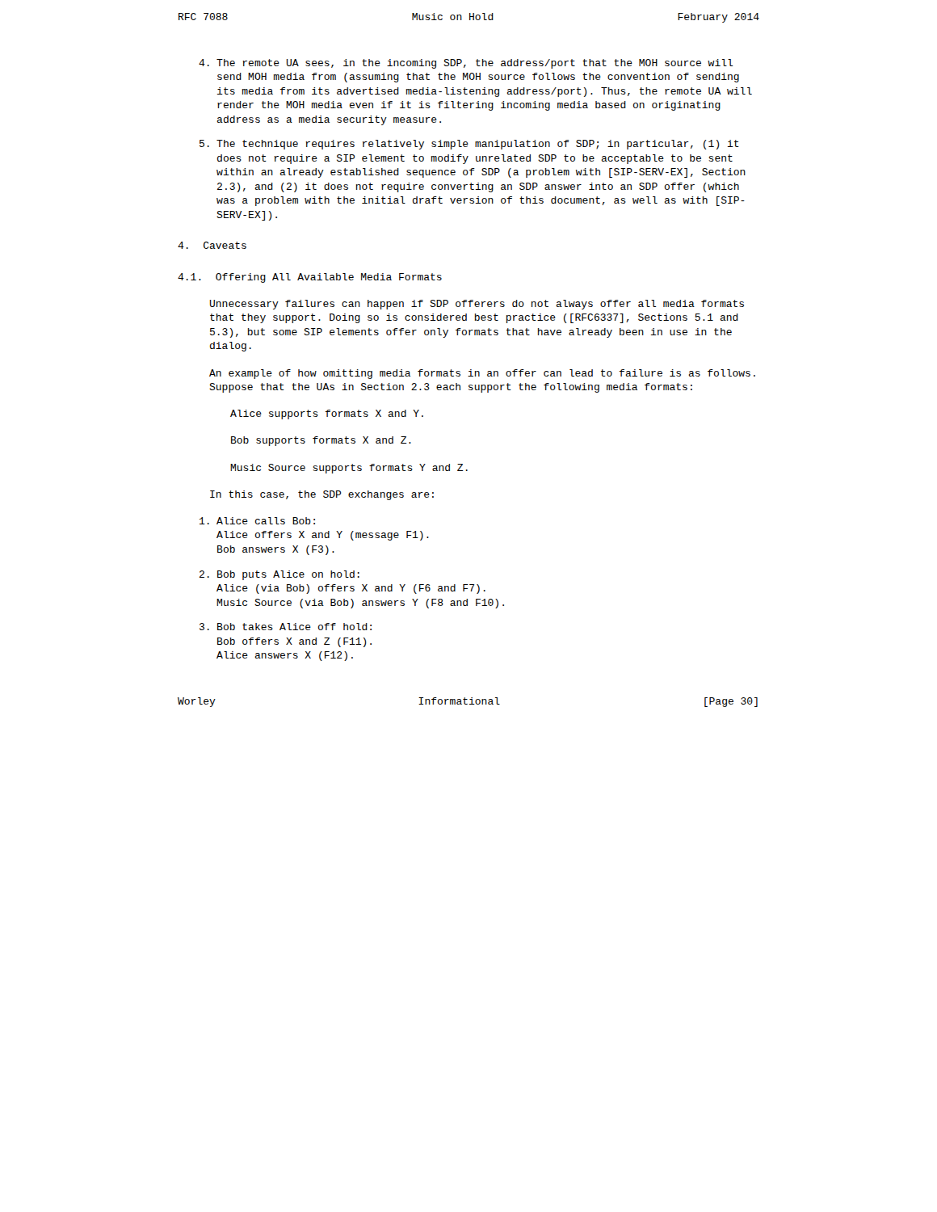RFC 7088 Music on Hold February 2014
4.
The remote UA sees, in the incoming SDP, the address/port that the MOH source will send MOH media from (assuming that the MOH source follows the convention of sending its media from its advertised media-listening address/port). Thus, the remote UA will render the MOH media even if it is filtering incoming media based on originating address as a media security measure.
5.
The technique requires relatively simple manipulation of SDP; in particular, (1) it does not require a SIP element to modify unrelated SDP to be acceptable to be sent within an already established sequence of SDP (a problem with [SIP-SERV-EX], Section 2.3), and (2) it does not require converting an SDP answer into an SDP offer (which was a problem with the initial draft version of this document, as well as with [SIP-SERV-EX]).
4. Caveats
4.1. Offering All Available Media Formats
Unnecessary failures can happen if SDP offerers do not always offer all media formats that they support. Doing so is considered best practice ([RFC6337], Sections 5.1 and 5.3), but some SIP elements offer only formats that have already been in use in the dialog.
An example of how omitting media formats in an offer can lead to failure is as follows. Suppose that the UAs in Section 2.3 each support the following media formats:
Alice supports formats X and Y.
Bob supports formats X and Z.
Music Source supports formats Y and Z.
In this case, the SDP exchanges are:
1.
Alice calls Bob: Alice offers X and Y (message F1). Bob answers X (F3).
2.
Bob puts Alice on hold: Alice (via Bob) offers X and Y (F6 and F7). Music Source (via Bob) answers Y (F8 and F10).
3.
Bob takes Alice off hold: Bob offers X and Z (F11). Alice answers X (F12).
Worley Informational [Page 30]